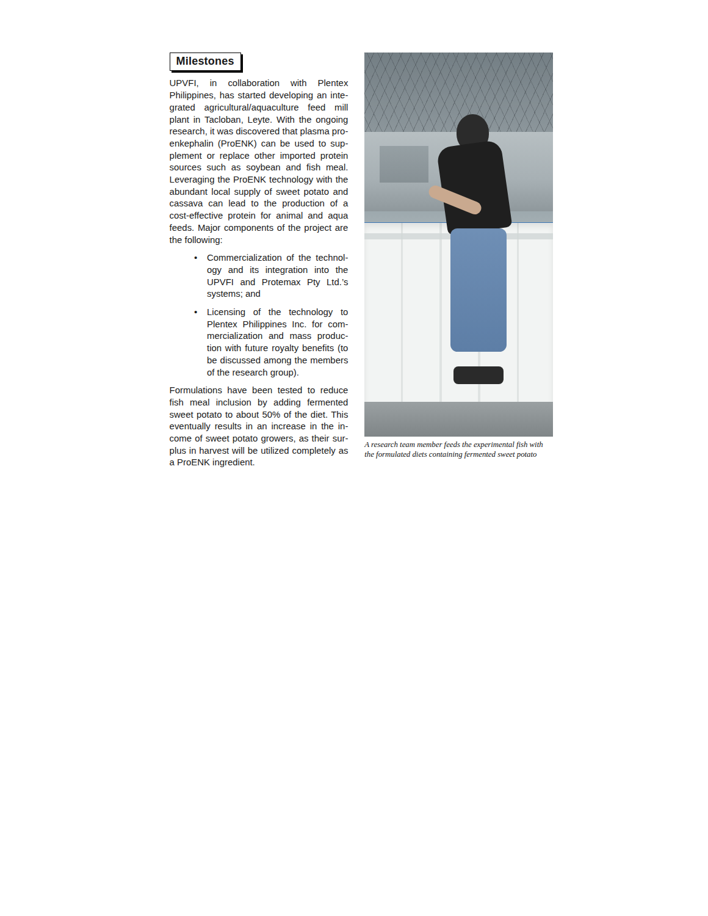Milestones
UPVFI, in collaboration with Plentex Philippines, has started developing an integrated agricultural/aquaculture feed mill plant in Tacloban, Leyte. With the ongoing research, it was discovered that plasma pro-enkephalin (ProENK) can be used to supplement or replace other imported protein sources such as soybean and fish meal. Leveraging the ProENK technology with the abundant local supply of sweet potato and cassava can lead to the production of a cost-effective protein for animal and aqua feeds. Major components of the project are the following:
Commercialization of the technology and its integration into the UPVFI and Protemax Pty Ltd.’s systems; and
Licensing of the technology to Plentex Philippines Inc. for commercialization and mass production with future royalty benefits (to be discussed among the members of the research group).
Formulations have been tested to reduce fish meal inclusion by adding fermented sweet potato to about 50% of the diet. This eventually results in an increase in the income of sweet potato growers, as their surplus in harvest will be utilized completely as a ProENK ingredient.
A research team member feeds the experimental fish with the formulated diets containing fermented sweet potato